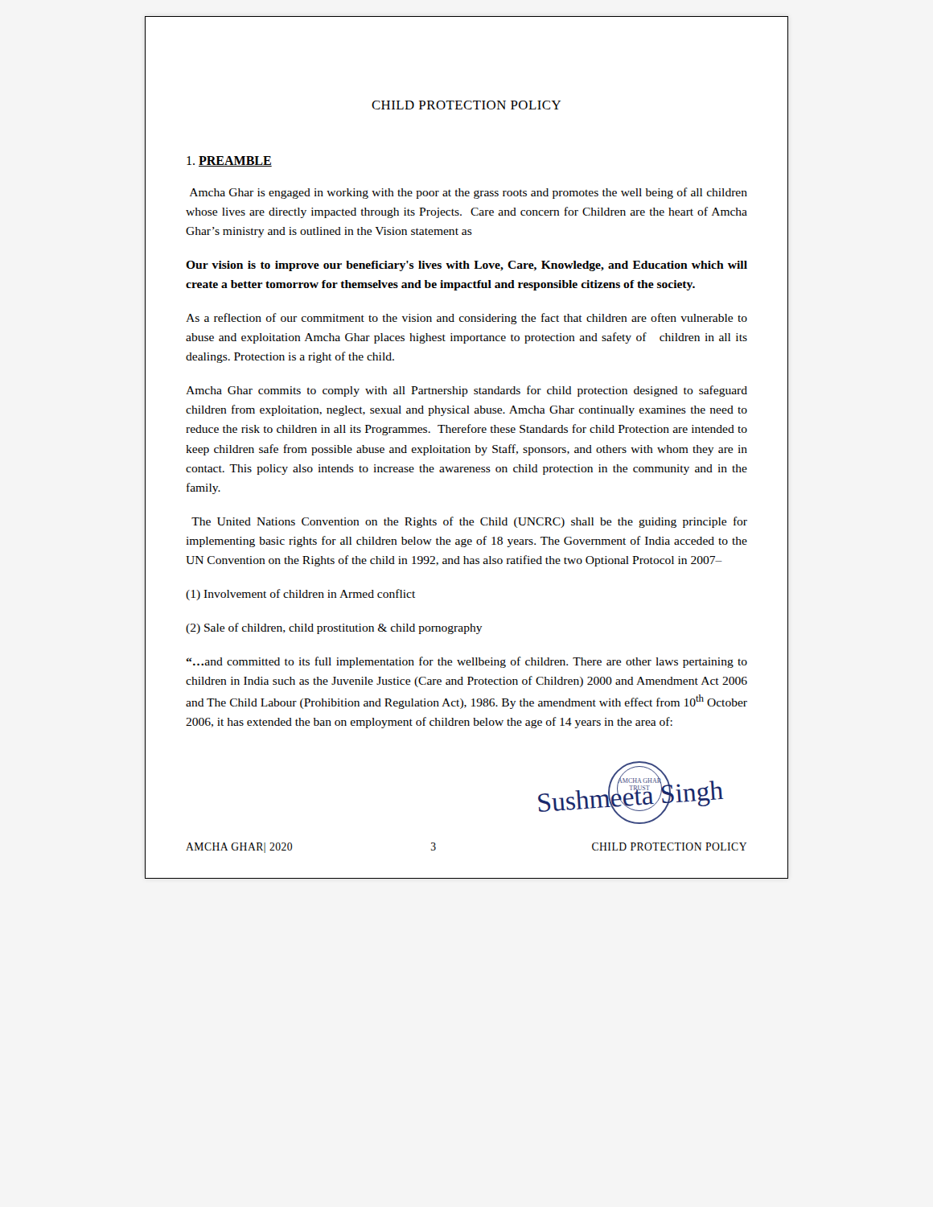CHILD PROTECTION POLICY
1. PREAMBLE
Amcha Ghar is engaged in working with the poor at the grass roots and promotes the well being of all children whose lives are directly impacted through its Projects. Care and concern for Children are the heart of Amcha Ghar’s ministry and is outlined in the Vision statement as
Our vision is to improve our beneficiary's lives with Love, Care, Knowledge, and Education which will create a better tomorrow for themselves and be impactful and responsible citizens of the society.
As a reflection of our commitment to the vision and considering the fact that children are often vulnerable to abuse and exploitation Amcha Ghar places highest importance to protection and safety of children in all its dealings. Protection is a right of the child.
Amcha Ghar commits to comply with all Partnership standards for child protection designed to safeguard children from exploitation, neglect, sexual and physical abuse. Amcha Ghar continually examines the need to reduce the risk to children in all its Programmes. Therefore these Standards for child Protection are intended to keep children safe from possible abuse and exploitation by Staff, sponsors, and others with whom they are in contact. This policy also intends to increase the awareness on child protection in the community and in the family.
The United Nations Convention on the Rights of the Child (UNCRC) shall be the guiding principle for implementing basic rights for all children below the age of 18 years. The Government of India acceded to the UN Convention on the Rights of the child in 1992, and has also ratified the two Optional Protocol in 2007–
(1) Involvement of children in Armed conflict
(2) Sale of children, child prostitution & child pornography
“…and committed to its full implementation for the wellbeing of children. There are other laws pertaining to children in India such as the Juvenile Justice (Care and Protection of Children) 2000 and Amendment Act 2006 and The Child Labour (Prohibition and Regulation Act), 1986. By the amendment with effect from 10th October 2006, it has extended the ban on employment of children below the age of 14 years in the area of:
AMCHA GHAR
TRUST
Sushmeeta Singh
AMCHA GHAR| 2020
3
CHILD PROTECTION POLICY